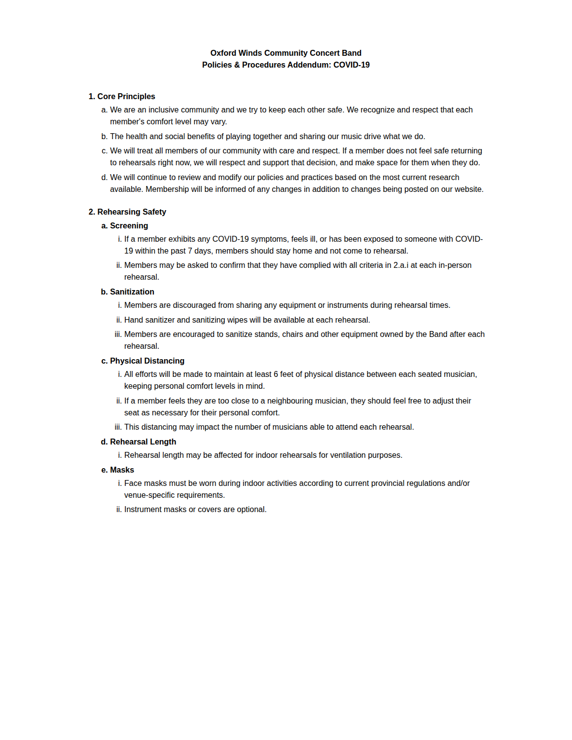Oxford Winds Community Concert Band
Policies & Procedures Addendum: COVID-19
Core Principles
We are an inclusive community and we try to keep each other safe. We recognize and respect that each member's comfort level may vary.
The health and social benefits of playing together and sharing our music drive what we do.
We will treat all members of our community with care and respect. If a member does not feel safe returning to rehearsals right now, we will respect and support that decision, and make space for them when they do.
We will continue to review and modify our policies and practices based on the most current research available. Membership will be informed of any changes in addition to changes being posted on our website.
Rehearsing Safety
Screening
If a member exhibits any COVID-19 symptoms, feels ill, or has been exposed to someone with COVID-19 within the past 7 days, members should stay home and not come to rehearsal.
Members may be asked to confirm that they have complied with all criteria in 2.a.i at each in-person rehearsal.
Sanitization
Members are discouraged from sharing any equipment or instruments during rehearsal times.
Hand sanitizer and sanitizing wipes will be available at each rehearsal.
Members are encouraged to sanitize stands, chairs and other equipment owned by the Band after each rehearsal.
Physical Distancing
All efforts will be made to maintain at least 6 feet of physical distance between each seated musician, keeping personal comfort levels in mind.
If a member feels they are too close to a neighbouring musician, they should feel free to adjust their seat as necessary for their personal comfort.
This distancing may impact the number of musicians able to attend each rehearsal.
Rehearsal Length
Rehearsal length may be affected for indoor rehearsals for ventilation purposes.
Masks
Face masks must be worn during indoor activities according to current provincial regulations and/or venue-specific requirements.
Instrument masks or covers are optional.